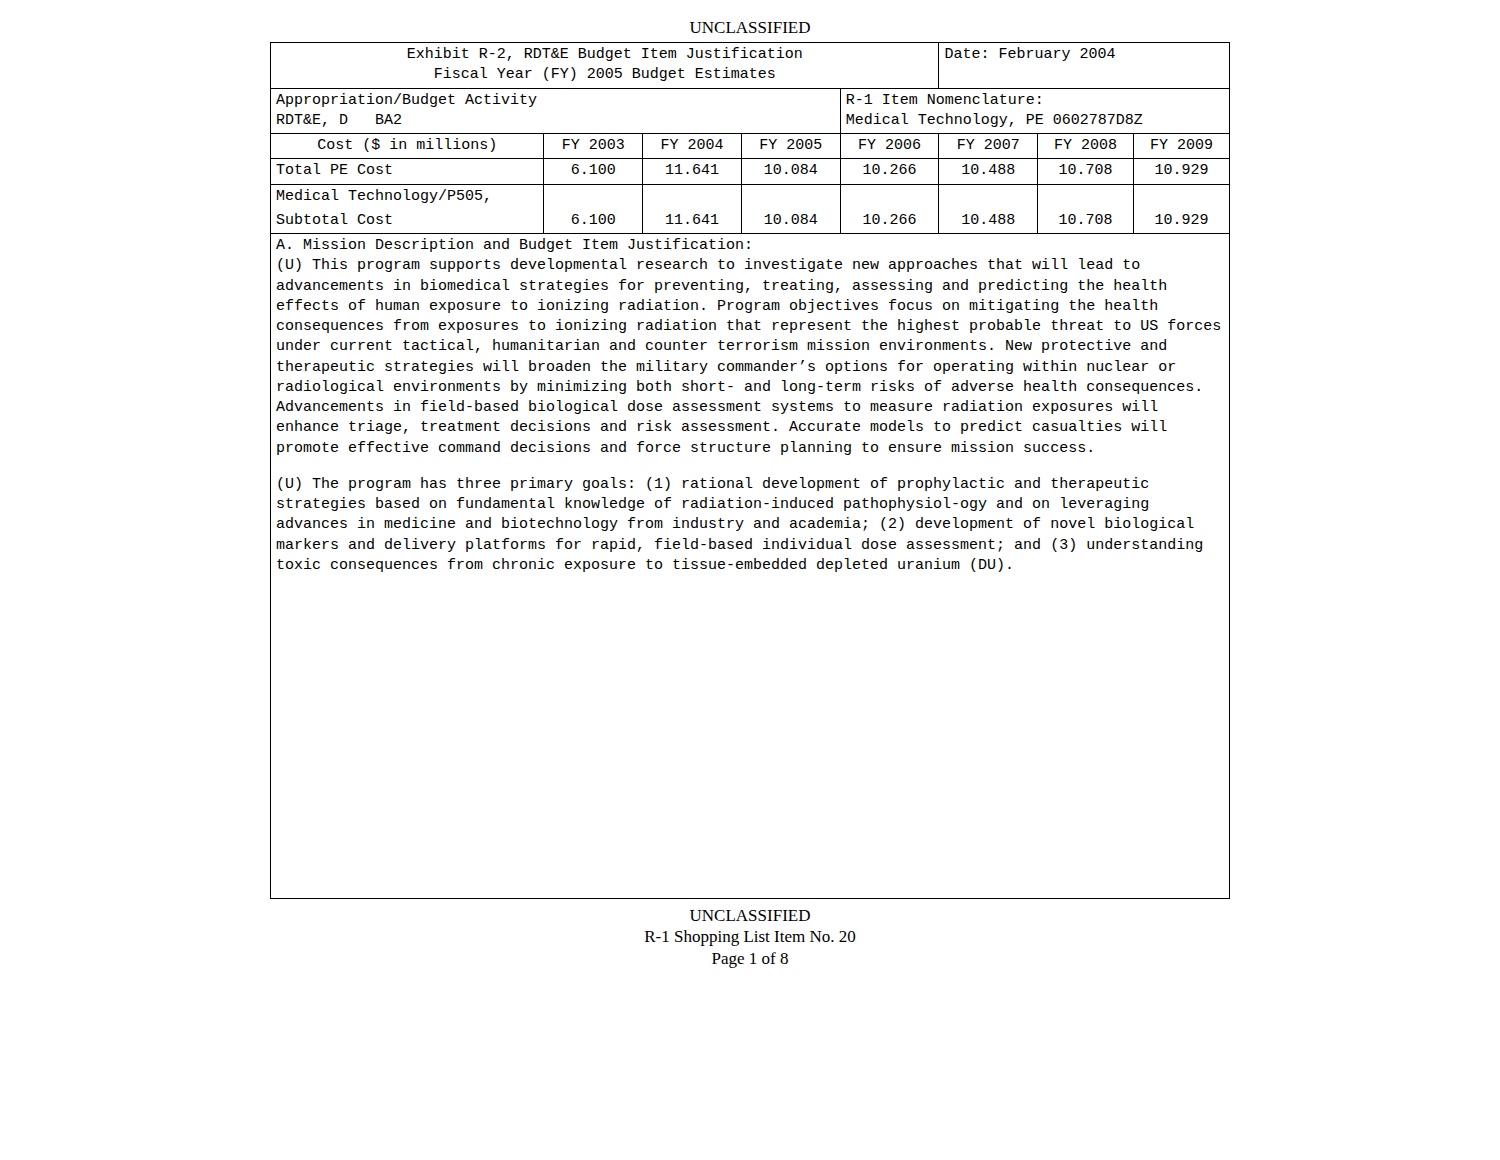UNCLASSIFIED
| Exhibit R-2, RDT&E Budget Item Justification Fiscal Year (FY) 2005 Budget Estimates | Date: February 2004 |
| Appropriation/Budget Activity RDT&E, D BA2 | R-1 Item Nomenclature: Medical Technology, PE 0602787D8Z |
| Cost ($ in millions) | FY 2003 | FY 2004 | FY 2005 | FY 2006 | FY 2007 | FY 2008 | FY 2009 |
| Total PE Cost | 6.100 | 11.641 | 10.084 | 10.266 | 10.488 | 10.708 | 10.929 |
| Medical Technology/P505, | | | | | | | |
| Subtotal Cost | 6.100 | 11.641 | 10.084 | 10.266 | 10.488 | 10.708 | 10.929 |
| A. Mission Description and Budget Item Justification: (U) This program supports developmental research to investigate new approaches that will lead to advancements in biomedical strategies for preventing, treating, assessing and predicting the health effects of human exposure to ionizing radiation. Program objectives focus on mitigating the health consequences from exposures to ionizing radiation that represent the highest probable threat to US forces under current tactical, humanitarian and counter terrorism mission environments. New protective and therapeutic strategies will broaden the military commander’s options for operating within nuclear or radiological environments by minimizing both short- and long-term risks of adverse health consequences. Advancements in field-based biological dose assessment systems to measure radiation exposures will enhance triage, treatment decisions and risk assessment. Accurate models to predict casualties will promote effective command decisions and force structure planning to ensure mission success. (U) The program has three primary goals: (1) rational development of prophylactic and therapeutic strategies based on fundamental knowledge of radiation-induced pathophysiol-ogy and on leveraging advances in medicine and biotechnology from industry and academia; (2) development of novel biological markers and delivery platforms for rapid, field-based individual dose assessment; and (3) understanding toxic consequences from chronic exposure to tissue-embedded depleted uranium (DU). |
UNCLASSIFIED
R-1 Shopping List Item No. 20
Page 1 of 8